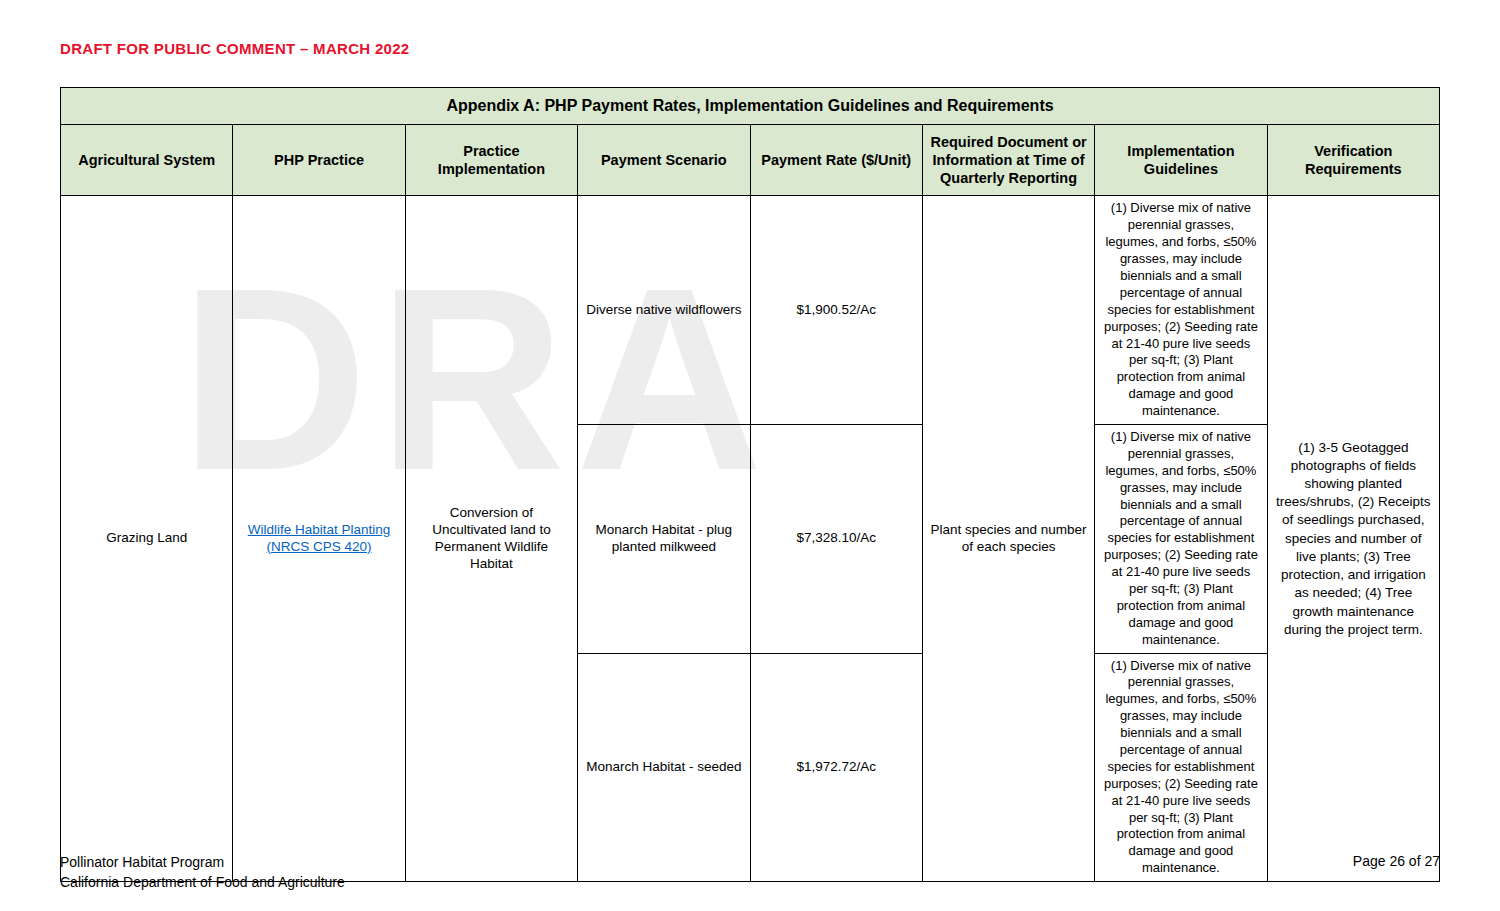DRAFT FOR PUBLIC COMMENT – MARCH 2022
DRA
| Appendix A: PHP Payment Rates, Implementation Guidelines and Requirements |
| --- |
| Agricultural System | PHP Practice | Practice Implementation | Payment Scenario | Payment Rate ($/Unit) | Required Document or Information at Time of Quarterly Reporting | Implementation Guidelines | Verification Requirements |
| Grazing Land | Wildlife Habitat Planting (NRCS CPS 420) | Conversion of Uncultivated land to Permanent Wildlife Habitat | Diverse native wildflowers | $1,900.52/Ac | Plant species and number of each species | (1) Diverse mix of native perennial grasses, legumes, and forbs, ≤50% grasses, may include biennials and a small percentage of annual species for establishment purposes; (2) Seeding rate at 21-40 pure live seeds per sq-ft; (3) Plant protection from animal damage and good maintenance. | (1) 3-5 Geotagged photographs of fields showing planted trees/shrubs, (2) Receipts of seedlings purchased, species and number of live plants; (3) Tree protection, and irrigation as needed; (4) Tree growth maintenance during the project term. |
| Monarch Habitat - plug planted milkweed | $7,328.10/Ac | (1) Diverse mix of native perennial grasses, legumes, and forbs, ≤50% grasses, may include biennials and a small percentage of annual species for establishment purposes; (2) Seeding rate at 21-40 pure live seeds per sq-ft; (3) Plant protection from animal damage and good maintenance. |
| Monarch Habitat - seeded | $1,972.72/Ac | (1) Diverse mix of native perennial grasses, legumes, and forbs, ≤50% grasses, may include biennials and a small percentage of annual species for establishment purposes; (2) Seeding rate at 21-40 pure live seeds per sq-ft; (3) Plant protection from animal damage and good maintenance. |
Pollinator Habitat Program
California Department of Food and Agriculture
Page 26 of 27